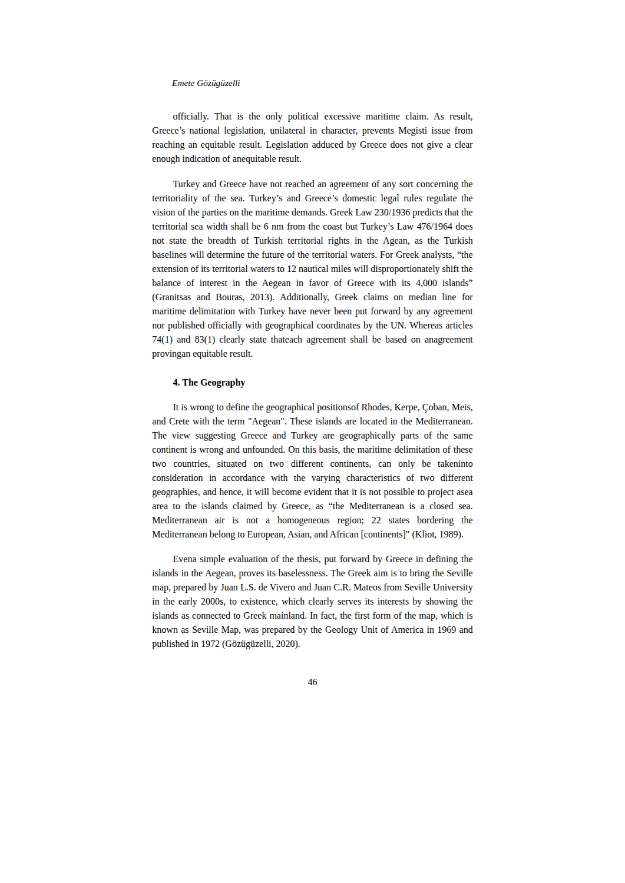Emete Gözügüzelli
officially. That is the only political excessive maritime claim. As result, Greece’s national legislation, unilateral in character, prevents Megisti issue from reaching an equitable result. Legislation adduced by Greece does not give a clear enough indication of anequitable result.
Turkey and Greece have not reached an agreement of any sort concerning the territoriality of the sea. Turkey’s and Greece’s domestic legal rules regulate the vision of the parties on the maritime demands. Greek Law 230/1936 predicts that the territorial sea width shall be 6 nm from the coast but Turkey’s Law 476/1964 does not state the breadth of Turkish territorial rights in the Agean, as the Turkish baselines will determine the future of the territorial waters. For Greek analysts, “the extension of its territorial waters to 12 nautical miles will disproportionately shift the balance of interest in the Aegean in favor of Greece with its 4,000 islands” (Granitsas and Bouras, 2013). Additionally, Greek claims on median line for maritime delimitation with Turkey have never been put forward by any agreement nor published officially with geographical coordinates by the UN. Whereas articles 74(1) and 83(1) clearly state thateach agreement shall be based on anagreement provingan equitable result.
4. The Geography
It is wrong to define the geographical positionsof Rhodes, Kerpe, Çoban, Meis, and Crete with the term "Aegean". These islands are located in the Mediterranean. The view suggesting Greece and Turkey are geographically parts of the same continent is wrong and unfounded. On this basis, the maritime delimitation of these two countries, situated on two different continents, can only be takeninto consideration in accordance with the varying characteristics of two different geographies, and hence, it will become evident that it is not possible to project asea area to the islands claimed by Greece, as “the Mediterranean is a closed sea. Mediterranean air is not a homogeneous region; 22 states bordering the Mediterranean belong to European, Asian, and African [continents]" (Kliot, 1989).
Evena simple evaluation of the thesis, put forward by Greece in defining the islands in the Aegean, proves its baselessness. The Greek aim is to bring the Seville map, prepared by Juan L.S. de Vivero and Juan C.R. Mateos from Seville University in the early 2000s, to existence, which clearly serves its interests by showing the islands as connected to Greek mainland. In fact, the first form of the map, which is known as Seville Map, was prepared by the Geology Unit of America in 1969 and published in 1972 (Gözügüzelli, 2020).
46